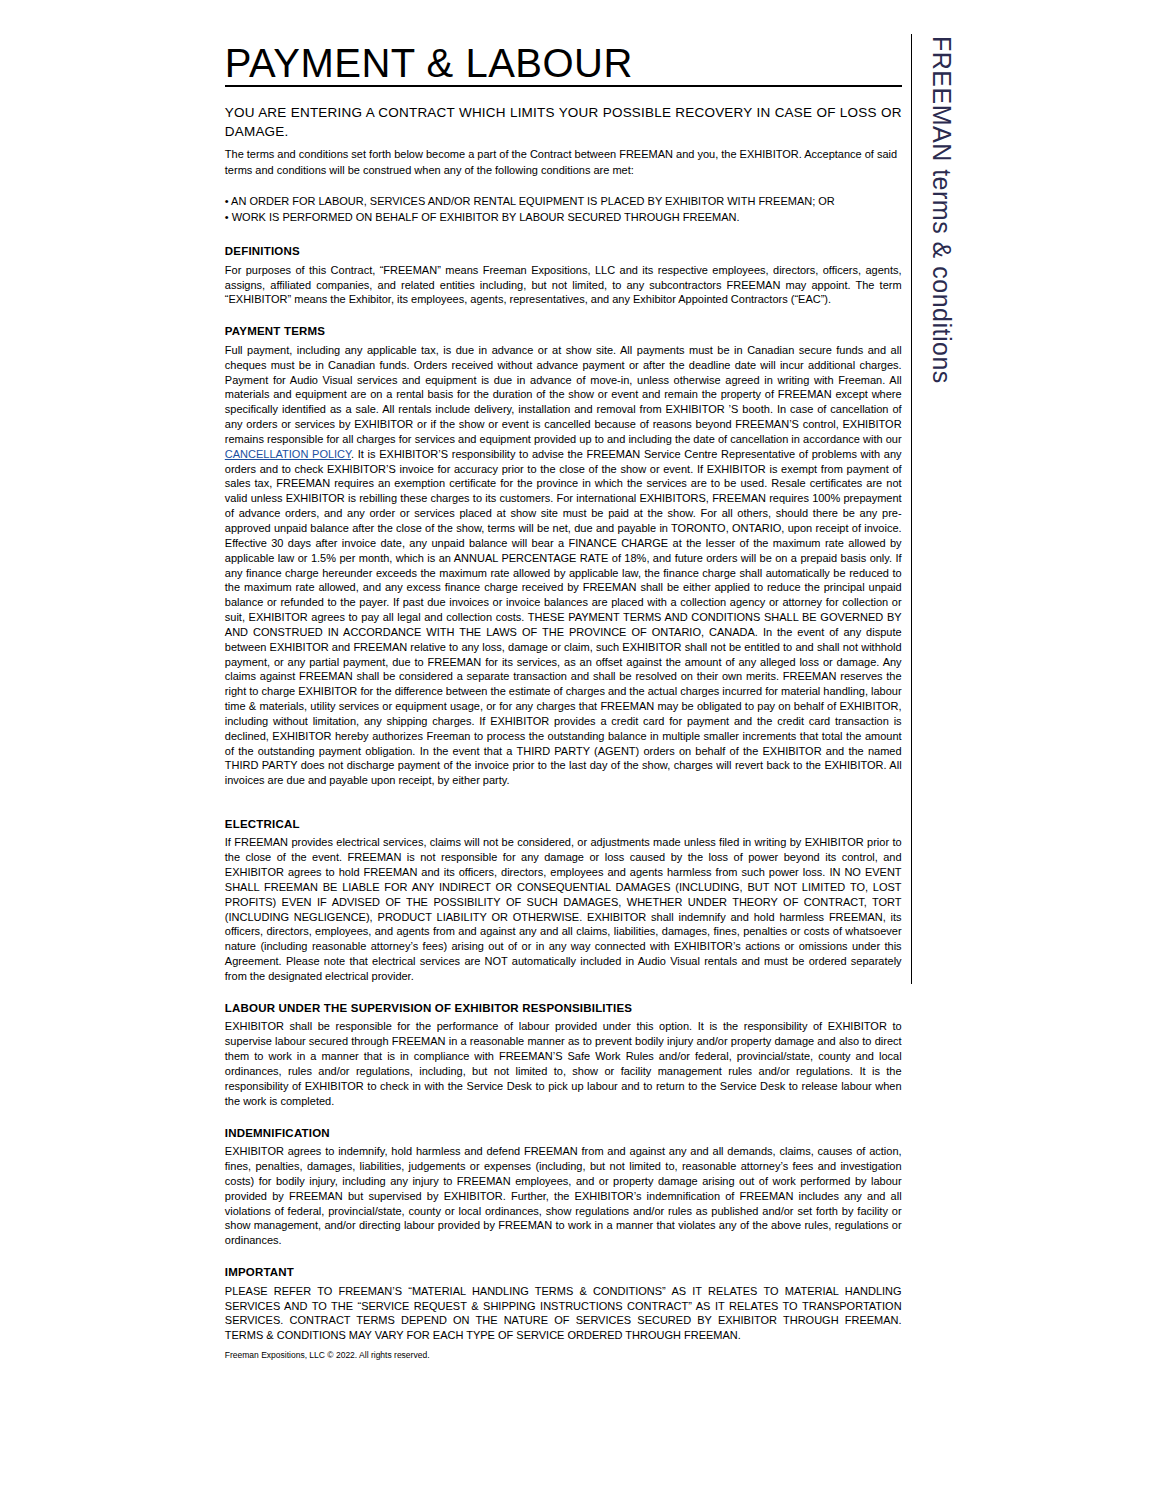FREEMAN terms & conditions
PAYMENT & LABOUR
YOU ARE ENTERING A CONTRACT WHICH LIMITS YOUR POSSIBLE RECOVERY IN CASE OF LOSS OR DAMAGE.
The terms and conditions set forth below become a part of the Contract between FREEMAN and you, the EXHIBITOR. Acceptance of said
terms and conditions will be construed when any of the following conditions are met:
• AN ORDER FOR LABOUR, SERVICES AND/OR RENTAL EQUIPMENT IS PLACED BY EXHIBITOR WITH FREEMAN; OR
• WORK IS PERFORMED ON BEHALF OF EXHIBITOR BY LABOUR SECURED THROUGH FREEMAN.
DEFINITIONS
For purposes of this Contract, “FREEMAN” means Freeman Expositions, LLC and its respective employees, directors, officers, agents, assigns, affiliated companies, and related entities including, but not limited, to any subcontractors FREEMAN may appoint. The term “EXHIBITOR” means the Exhibitor, its employees, agents, representatives, and any Exhibitor Appointed Contractors (“EAC”).
PAYMENT TERMS
Full payment, including any applicable tax, is due in advance or at show site. All payments must be in Canadian secure funds and all cheques must be in Canadian funds. Orders received without advance payment or after the deadline date will incur additional charges. Payment for Audio Visual services and equipment is due in advance of move-in, unless otherwise agreed in writing with Freeman. All materials and equipment are on a rental basis for the duration of the show or event and remain the property of FREEMAN except where specifically identified as a sale. All rentals include delivery, installation and removal from EXHIBITOR ’S booth. In case of cancellation of any orders or services by EXHIBITOR or if the show or event is cancelled because of reasons beyond FREEMAN’S control, EXHIBITOR remains responsible for all charges for services and equipment provided up to and including the date of cancellation in accordance with our CANCELLATION POLICY. It is EXHIBITOR’S responsibility to advise the FREEMAN Service Centre Representative of problems with any orders and to check EXHIBITOR’S invoice for accuracy prior to the close of the show or event. If EXHIBITOR is exempt from payment of sales tax, FREEMAN requires an exemption certificate for the province in which the services are to be used. Resale certificates are not valid unless EXHIBITOR is rebilling these charges to its customers. For international EXHIBITORS, FREEMAN requires 100% prepayment of advance orders, and any order or services placed at show site must be paid at the show. For all others, should there be any pre-approved unpaid balance after the close of the show, terms will be net, due and payable in TORONTO, ONTARIO, upon receipt of invoice. Effective 30 days after invoice date, any unpaid balance will bear a FINANCE CHARGE at the lesser of the maximum rate allowed by applicable law or 1.5% per month, which is an ANNUAL PERCENTAGE RATE of 18%, and future orders will be on a prepaid basis only. If any finance charge hereunder exceeds the maximum rate allowed by applicable law, the finance charge shall automatically be reduced to the maximum rate allowed, and any excess finance charge received by FREEMAN shall be either applied to reduce the principal unpaid balance or refunded to the payer. If past due invoices or invoice balances are placed with a collection agency or attorney for collection or suit, EXHIBITOR agrees to pay all legal and collection costs. THESE PAYMENT TERMS AND CONDITIONS SHALL BE GOVERNED BY AND CONSTRUED IN ACCORDANCE WITH THE LAWS OF THE PROVINCE OF ONTARIO, CANADA. In the event of any dispute between EXHIBITOR and FREEMAN relative to any loss, damage or claim, such EXHIBITOR shall not be entitled to and shall not withhold payment, or any partial payment, due to FREEMAN for its services, as an offset against the amount of any alleged loss or damage. Any claims against FREEMAN shall be considered a separate transaction and shall be resolved on their own merits. FREEMAN reserves the right to charge EXHIBITOR for the difference between the estimate of charges and the actual charges incurred for material handling, labour time & materials, utility services or equipment usage, or for any charges that FREEMAN may be obligated to pay on behalf of EXHIBITOR, including without limitation, any shipping charges. If EXHIBITOR provides a credit card for payment and the credit card transaction is declined, EXHIBITOR hereby authorizes Freeman to process the outstanding balance in multiple smaller increments that total the amount of the outstanding payment obligation. In the event that a THIRD PARTY (AGENT) orders on behalf of the EXHIBITOR and the named THIRD PARTY does not discharge payment of the invoice prior to the last day of the show, charges will revert back to the EXHIBITOR. All invoices are due and payable upon receipt, by either party.
ELECTRICAL
If FREEMAN provides electrical services, claims will not be considered, or adjustments made unless filed in writing by EXHIBITOR prior to the close of the event. FREEMAN is not responsible for any damage or loss caused by the loss of power beyond its control, and EXHIBITOR agrees to hold FREEMAN and its officers, directors, employees and agents harmless from such power loss. IN NO EVENT SHALL FREEMAN BE LIABLE FOR ANY INDIRECT OR CONSEQUENTIAL DAMAGES (INCLUDING, BUT NOT LIMITED TO, LOST PROFITS) EVEN IF ADVISED OF THE POSSIBILITY OF SUCH DAMAGES, WHETHER UNDER THEORY OF CONTRACT, TORT (INCLUDING NEGLIGENCE), PRODUCT LIABILITY OR OTHERWISE. EXHIBITOR shall indemnify and hold harmless FREEMAN, its officers, directors, employees, and agents from and against any and all claims, liabilities, damages, fines, penalties or costs of whatsoever nature (including reasonable attorney’s fees) arising out of or in any way connected with EXHIBITOR’s actions or omissions under this Agreement. Please note that electrical services are NOT automatically included in Audio Visual rentals and must be ordered separately from the designated electrical provider.
LABOUR UNDER THE SUPERVISION OF EXHIBITOR RESPONSIBILITIES
EXHIBITOR shall be responsible for the performance of labour provided under this option. It is the responsibility of EXHIBITOR to supervise labour secured through FREEMAN in a reasonable manner as to prevent bodily injury and/or property damage and also to direct them to work in a manner that is in compliance with FREEMAN’S Safe Work Rules and/or federal, provincial/state, county and local ordinances, rules and/or regulations, including, but not limited to, show or facility management rules and/or regulations. It is the responsibility of EXHIBITOR to check in with the Service Desk to pick up labour and to return to the Service Desk to release labour when the work is completed.
INDEMNIFICATION
EXHIBITOR agrees to indemnify, hold harmless and defend FREEMAN from and against any and all demands, claims, causes of action, fines, penalties, damages, liabilities, judgements or expenses (including, but not limited to, reasonable attorney’s fees and investigation costs) for bodily injury, including any injury to FREEMAN employees, and or property damage arising out of work performed by labour provided by FREEMAN but supervised by EXHIBITOR. Further, the EXHIBITOR’s indemnification of FREEMAN includes any and all violations of federal, provincial/state, county or local ordinances, show regulations and/or rules as published and/or set forth by facility or show management, and/or directing labour provided by FREEMAN to work in a manner that violates any of the above rules, regulations or ordinances.
IMPORTANT
PLEASE REFER TO FREEMAN’S “MATERIAL HANDLING TERMS & CONDITIONS” AS IT RELATES TO MATERIAL HANDLING SERVICES AND TO THE “SERVICE REQUEST & SHIPPING INSTRUCTIONS CONTRACT” AS IT RELATES TO TRANSPORTATION SERVICES. CONTRACT TERMS DEPEND ON THE NATURE OF SERVICES SECURED BY EXHIBITOR THROUGH FREEMAN. TERMS & CONDITIONS MAY VARY FOR EACH TYPE OF SERVICE ORDERED THROUGH FREEMAN.
Freeman Expositions, LLC © 2022. All rights reserved.